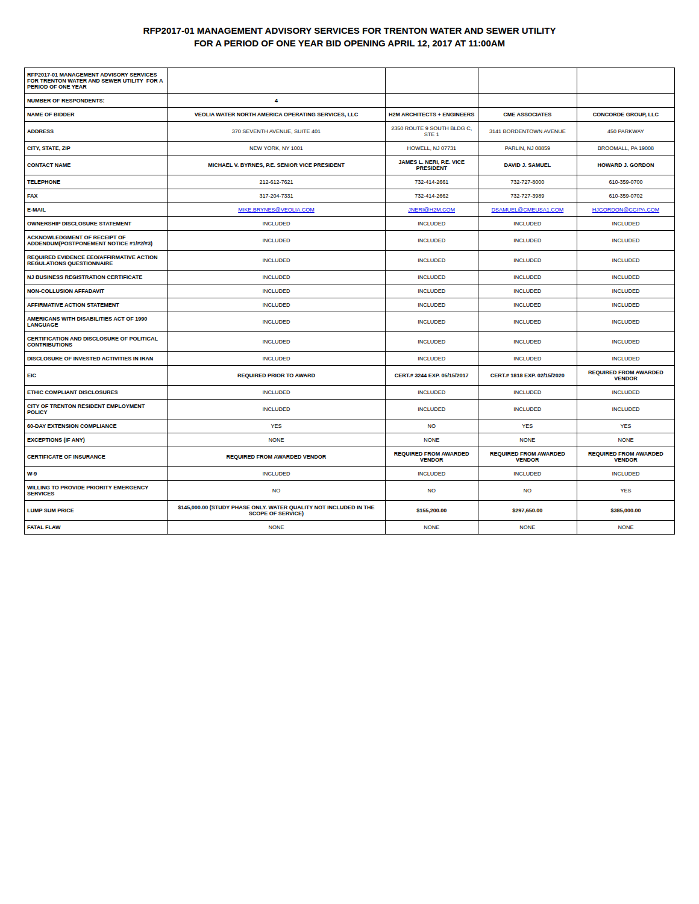RFP2017-01 MANAGEMENT ADVISORY SERVICES FOR TRENTON WATER AND SEWER UTILITY
FOR A PERIOD OF ONE YEAR BID OPENING APRIL 12, 2017 AT 11:00AM
| RFP2017-01 MANAGEMENT ADVISORY SERVICES FOR TRENTON WATER AND SEWER UTILITY FOR A PERIOD OF ONE YEAR | | | | |
| NUMBER OF RESPONDENTS: | 4 | | | |
| NAME OF BIDDER | VEOLIA WATER NORTH AMERICA OPERATING SERVICES, LLC | H2M ARCHITECTS + ENGINEERS | CME ASSOCIATES | CONCORDE GROUP, LLC |
| ADDRESS | 370 SEVENTH AVENUE, SUITE 401 | 2350 ROUTE 9 SOUTH BLDG C, STE 1 | 3141 BORDENTOWN AVENUE | 450 PARKWAY |
| CITY, STATE, ZIP | NEW YORK, NY 1001 | HOWELL, NJ 07731 | PARLIN, NJ 08859 | BROOMALL, PA 19008 |
| CONTACT NAME | MICHAEL V. BYRNES, P.E. SENIOR VICE PRESIDENT | JAMES L. NERI, P.E. VICE PRESIDENT | DAVID J. SAMUEL | HOWARD J. GORDON |
| TELEPHONE | 212-612-7621 | 732-414-2661 | 732-727-8000 | 610-359-0700 |
| FAX | 317-204-7331 | 732-414-2662 | 732-727-3989 | 610-359-0702 |
| E-MAIL | MIKE.BRYNES@VEOLIA.COM | JNERI@H2M.COM | DSAMUEL@CMEUSA1.COM | HJGORDON@CGIPA.COM |
| OWNERSHIP DISCLOSURE STATEMENT | INCLUDED | INCLUDED | INCLUDED | INCLUDED |
| ACKNOWLEDGMENT OF RECEIPT OF ADDENDUM(POSTPONEMENT NOTICE #1/#2/#3) | INCLUDED | INCLUDED | INCLUDED | INCLUDED |
| REQUIRED EVIDENCE EEO/AFFIRMATIVE ACTION REGULATIONS QUESTIONNAIRE | INCLUDED | INCLUDED | INCLUDED | INCLUDED |
| NJ BUSINESS REGISTRATION CERTIFICATE | INCLUDED | INCLUDED | INCLUDED | INCLUDED |
| NON-COLLUSION AFFADAVIT | INCLUDED | INCLUDED | INCLUDED | INCLUDED |
| AFFIRMATIVE ACTION STATEMENT | INCLUDED | INCLUDED | INCLUDED | INCLUDED |
| AMERICANS WITH DISABILITIES ACT OF 1990 LANGUAGE | INCLUDED | INCLUDED | INCLUDED | INCLUDED |
| CERTIFICATION AND DISCLOSURE OF POLITICAL CONTRIBUTIONS | INCLUDED | INCLUDED | INCLUDED | INCLUDED |
| DISCLOSURE OF INVESTED ACTIVITIES IN IRAN | INCLUDED | INCLUDED | INCLUDED | INCLUDED |
| EIC | REQUIRED PRIOR TO AWARD | CERT.# 3244 EXP. 05/15/2017 | CERT.# 1818 EXP. 02/15/2020 | REQUIRED FROM AWARDED VENDOR |
| ETHIC COMPLIANT DISCLOSURES | INCLUDED | INCLUDED | INCLUDED | INCLUDED |
| CITY OF TRENTON RESIDENT EMPLOYMENT POLICY | INCLUDED | INCLUDED | INCLUDED | INCLUDED |
| 60-DAY EXTENSION COMPLIANCE | YES | NO | YES | YES |
| EXCEPTIONS (IF ANY) | NONE | NONE | NONE | NONE |
| CERTIFICATE OF INSURANCE | REQUIRED FROM AWARDED VENDOR | REQUIRED FROM AWARDED VENDOR | REQUIRED FROM AWARDED VENDOR | REQUIRED FROM AWARDED VENDOR |
| W-9 | INCLUDED | INCLUDED | INCLUDED | INCLUDED |
| WILLING TO PROVIDE PRIORITY EMERGENCY SERVICES | NO | NO | NO | YES |
| LUMP SUM PRICE | $145,000.00 (STUDY PHASE ONLY. WATER QUALITY NOT INCLUDED IN THE SCOPE OF SERVICE) | $155,200.00 | $297,650.00 | $385,000.00 |
| FATAL FLAW | NONE | NONE | NONE | NONE |